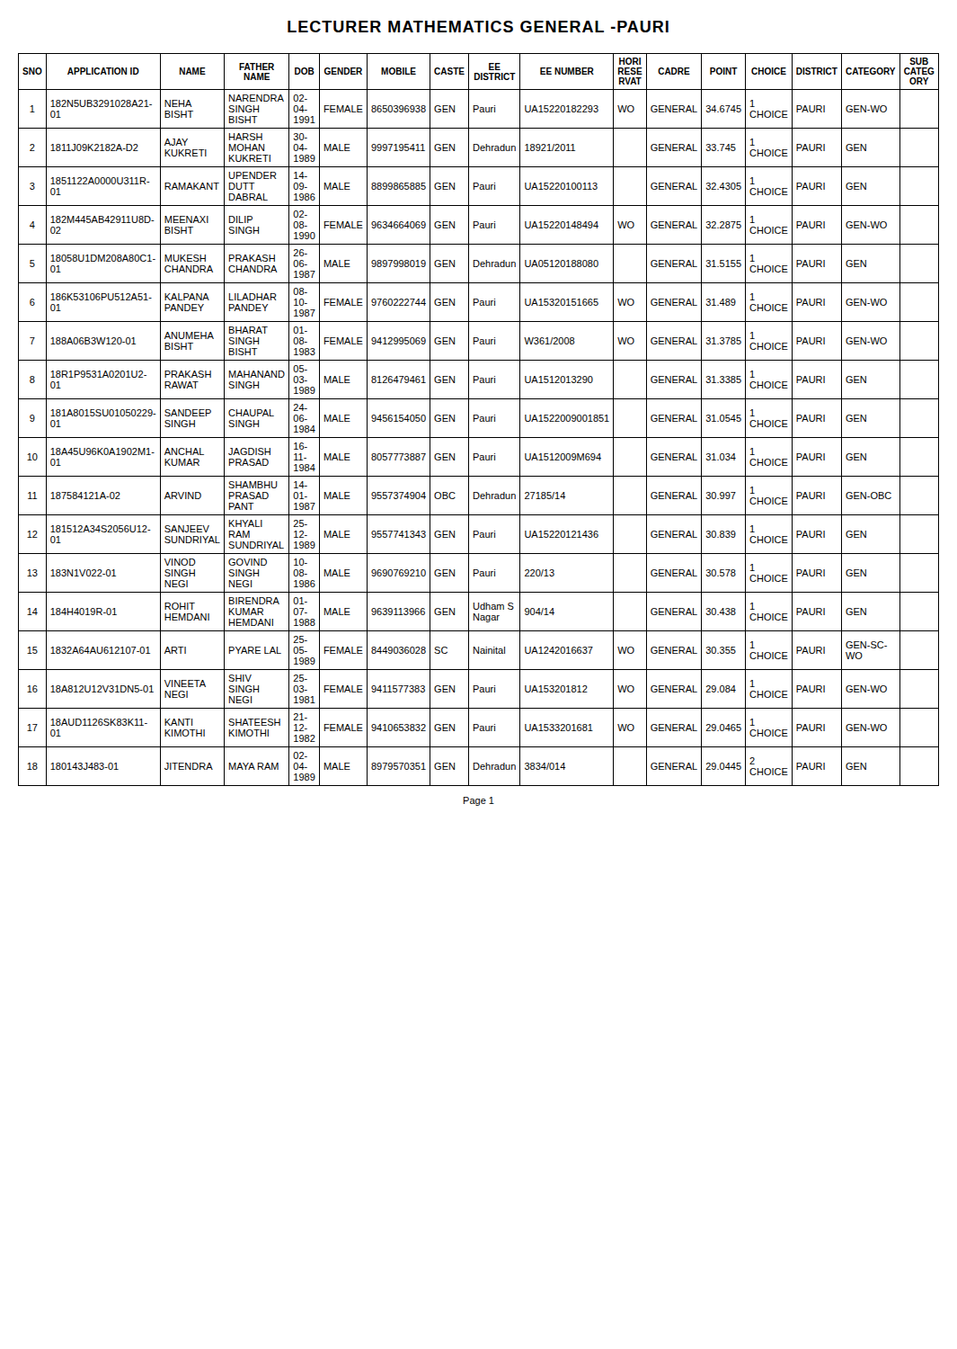LECTURER MATHEMATICS GENERAL -PAURI
| SNO | APPLICATION ID | NAME | FATHER NAME | DOB | GENDER | MOBILE | CASTE | EE DISTRICT | EE NUMBER | HORI RESE RVAT | CADRE | POINT | CHOICE | DISTRICT | CATEGORY | SUB CATEG ORY |
| --- | --- | --- | --- | --- | --- | --- | --- | --- | --- | --- | --- | --- | --- | --- | --- | --- |
| 1 | 182N5UB3291028A21-01 | NEHA BISHT | NARENDRA SINGH BISHT | 02-04-1991 | FEMALE | 8650396938 | GEN | Pauri | UA15220182293 | WO | GENERAL | 34.6745 | 1 CHOICE | PAURI | GEN-WO | |
| 2 | 1811J09K2182A-D2 | AJAY KUKRETI | HARSH MOHAN KUKRETI | 30-04-1989 | MALE | 9997195411 | GEN | Dehradun | 18921/2011 | | GENERAL | 33.745 | 1 CHOICE | PAURI | GEN | |
| 3 | 1851122A0000U311R-01 | RAMAKANT | UPENDER DUTT DABRAL | 14-09-1986 | MALE | 8899865885 | GEN | Pauri | UA15220100113 | | GENERAL | 32.4305 | 1 CHOICE | PAURI | GEN | |
| 4 | 182M445AB42911U8D-02 | MEENAXI BISHT | DILIP SINGH | 02-08-1990 | FEMALE | 9634664069 | GEN | Pauri | UA15220148494 | WO | GENERAL | 32.2875 | 1 CHOICE | PAURI | GEN-WO | |
| 5 | 18058U1DM208A80C1-01 | MUKESH CHANDRA | PRAKASH CHANDRA | 26-06-1987 | MALE | 9897998019 | GEN | Dehradun | UA05120188080 | | GENERAL | 31.5155 | 1 CHOICE | PAURI | GEN | |
| 6 | 186K53106PU512A51-01 | KALPANA PANDEY | LILADHAR PANDEY | 08-10-1987 | FEMALE | 9760222744 | GEN | Pauri | UA15320151665 | WO | GENERAL | 31.489 | 1 CHOICE | PAURI | GEN-WO | |
| 7 | 188A06B3W120-01 | ANUMEHA BISHT | BHARAT SINGH BISHT | 01-08-1983 | FEMALE | 9412995069 | GEN | Pauri | W361/2008 | WO | GENERAL | 31.3785 | 1 CHOICE | PAURI | GEN-WO | |
| 8 | 18R1P9531A0201U2-01 | PRAKASH RAWAT | MAHANAND SINGH | 05-03-1989 | MALE | 8126479461 | GEN | Pauri | UA1512013290 | | GENERAL | 31.3385 | 1 CHOICE | PAURI | GEN | |
| 9 | 181A8015SU01050229-01 | SANDEEP SINGH | CHAUPAL SINGH | 24-06-1984 | MALE | 9456154050 | GEN | Pauri | UA1522009001851 | | GENERAL | 31.0545 | 1 CHOICE | PAURI | GEN | |
| 10 | 18A45U96K0A1902M1-01 | ANCHAL KUMAR | JAGDISH PRASAD | 16-11-1984 | MALE | 8057773887 | GEN | Pauri | UA1512009M694 | | GENERAL | 31.034 | 1 CHOICE | PAURI | GEN | |
| 11 | 187584121A-02 | ARVIND | SHAMBHU PRASAD PANT | 14-01-1987 | MALE | 9557374904 | OBC | Dehradun | 27185/14 | | GENERAL | 30.997 | 1 CHOICE | PAURI | GEN-OBC | |
| 12 | 181512A34S2056U12-01 | SANJEEV SUNDRIYAL | KHYALI RAM SUNDRIYAL | 25-12-1989 | MALE | 9557741343 | GEN | Pauri | UA15220121436 | | GENERAL | 30.839 | 1 CHOICE | PAURI | GEN | |
| 13 | 183N1V022-01 | VINOD SINGH NEGI | GOVIND SINGH NEGI | 10-08-1986 | MALE | 9690769210 | GEN | Pauri | 220/13 | | GENERAL | 30.578 | 1 CHOICE | PAURI | GEN | |
| 14 | 184H4019R-01 | ROHIT HEMDANI | BIRENDRA KUMAR HEMDANI | 01-07-1988 | MALE | 9639113966 | GEN | Udham S Nagar | 904/14 | | GENERAL | 30.438 | 1 CHOICE | PAURI | GEN | |
| 15 | 1832A64AU612107-01 | ARTI | PYARE LAL | 25-05-1989 | FEMALE | 8449036028 | SC | Nainital | UA1242016637 | WO | GENERAL | 30.355 | 1 CHOICE | PAURI | GEN-SC-WO | |
| 16 | 18A812U12V31DN5-01 | VINEETA NEGI | SHIV SINGH NEGI | 25-03-1981 | FEMALE | 9411577383 | GEN | Pauri | UA153201812 | WO | GENERAL | 29.084 | 1 CHOICE | PAURI | GEN-WO | |
| 17 | 18AUD1126SK83K11-01 | KANTI KIMOTHI | SHATEESH KIMOTHI | 21-12-1982 | FEMALE | 9410653832 | GEN | Pauri | UA1533201681 | WO | GENERAL | 29.0465 | 1 CHOICE | PAURI | GEN-WO | |
| 18 | 180143J483-01 | JITENDRA | MAYA RAM | 02-04-1989 | MALE | 8979570351 | GEN | Dehradun | 3834/014 | | GENERAL | 29.0445 | 2 CHOICE | PAURI | GEN | |
Page 1